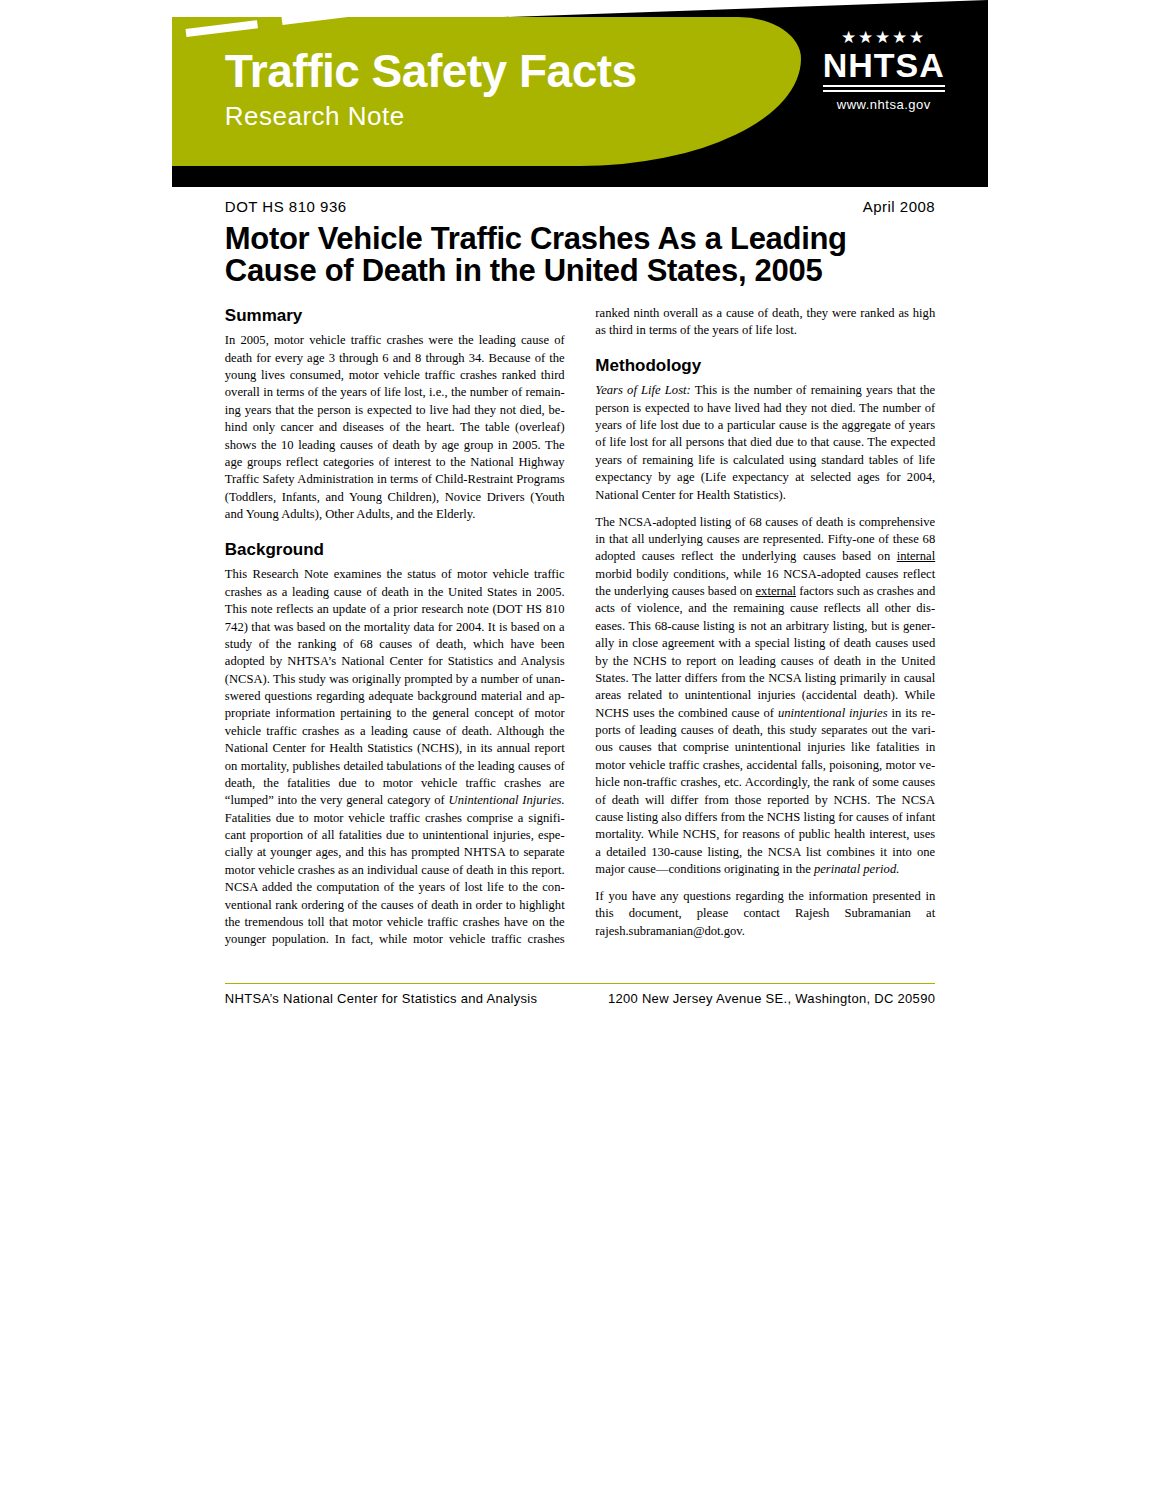Traffic Safety Facts
Research Note
★★★★★
NHTSA
www.nhtsa.gov
DOT HS 810 936 April 2008
Motor Vehicle Traffic Crashes As a Leading Cause of Death in the United States, 2005
Summary
In 2005, motor vehicle traffic crashes were the leading cause of death for every age 3 through 6 and 8 through 34. Because of the young lives consumed, motor vehicle traffic crashes ranked third overall in terms of the years of life lost, i.e., the number of remaining years that the person is expected to live had they not died, behind only cancer and diseases of the heart. The table (overleaf) shows the 10 leading causes of death by age group in 2005. The age groups reflect categories of interest to the National Highway Traffic Safety Administration in terms of Child-Restraint Programs (Toddlers, Infants, and Young Children), Novice Drivers (Youth and Young Adults), Other Adults, and the Elderly.
Background
This Research Note examines the status of motor vehicle traffic crashes as a leading cause of death in the United States in 2005. This note reflects an update of a prior research note (DOT HS 810 742) that was based on the mortality data for 2004. It is based on a study of the ranking of 68 causes of death, which have been adopted by NHTSA’s National Center for Statistics and Analysis (NCSA). This study was originally prompted by a number of unanswered questions regarding adequate background material and appropriate information pertaining to the general concept of motor vehicle traffic crashes as a leading cause of death. Although the National Center for Health Statistics (NCHS), in its annual report on mortality, publishes detailed tabulations of the leading causes of death, the fatalities due to motor vehicle traffic crashes are “lumped” into the very general category of Unintentional Injuries. Fatalities due to motor vehicle traffic crashes comprise a significant proportion of all fatalities due to unintentional injuries, especially at younger ages, and this has prompted NHTSA to separate motor vehicle crashes as an individual cause of death in this report. NCSA added the computation of the years of lost life to the conventional rank ordering of the causes of death in order to highlight the tremendous toll that motor vehicle traffic crashes have on the younger population. In fact, while motor vehicle traffic crashes ranked ninth overall as a cause of death, they were ranked as high as third in terms of the years of life lost.
Methodology
Years of Life Lost: This is the number of remaining years that the person is expected to have lived had they not died. The number of years of life lost due to a particular cause is the aggregate of years of life lost for all persons that died due to that cause. The expected years of remaining life is calculated using standard tables of life expectancy by age (Life expectancy at selected ages for 2004, National Center for Health Statistics).
The NCSA-adopted listing of 68 causes of death is comprehensive in that all underlying causes are represented. Fifty-one of these 68 adopted causes reflect the underlying causes based on internal morbid bodily conditions, while 16 NCSA-adopted causes reflect the underlying causes based on external factors such as crashes and acts of violence, and the remaining cause reflects all other diseases. This 68-cause listing is not an arbitrary listing, but is generally in close agreement with a special listing of death causes used by the NCHS to report on leading causes of death in the United States. The latter differs from the NCSA listing primarily in causal areas related to unintentional injuries (accidental death). While NCHS uses the combined cause of unintentional injuries in its reports of leading causes of death, this study separates out the various causes that comprise unintentional injuries like fatalities in motor vehicle traffic crashes, accidental falls, poisoning, motor vehicle non-traffic crashes, etc. Accordingly, the rank of some causes of death will differ from those reported by NCHS. The NCSA cause listing also differs from the NCHS listing for causes of infant mortality. While NCHS, for reasons of public health interest, uses a detailed 130-cause listing, the NCSA list combines it into one major cause—conditions originating in the perinatal period.
If you have any questions regarding the information presented in this document, please contact Rajesh Subramanian at rajesh.subramanian@dot.gov.
NHTSA’s National Center for Statistics and Analysis 1200 New Jersey Avenue SE., Washington, DC 20590